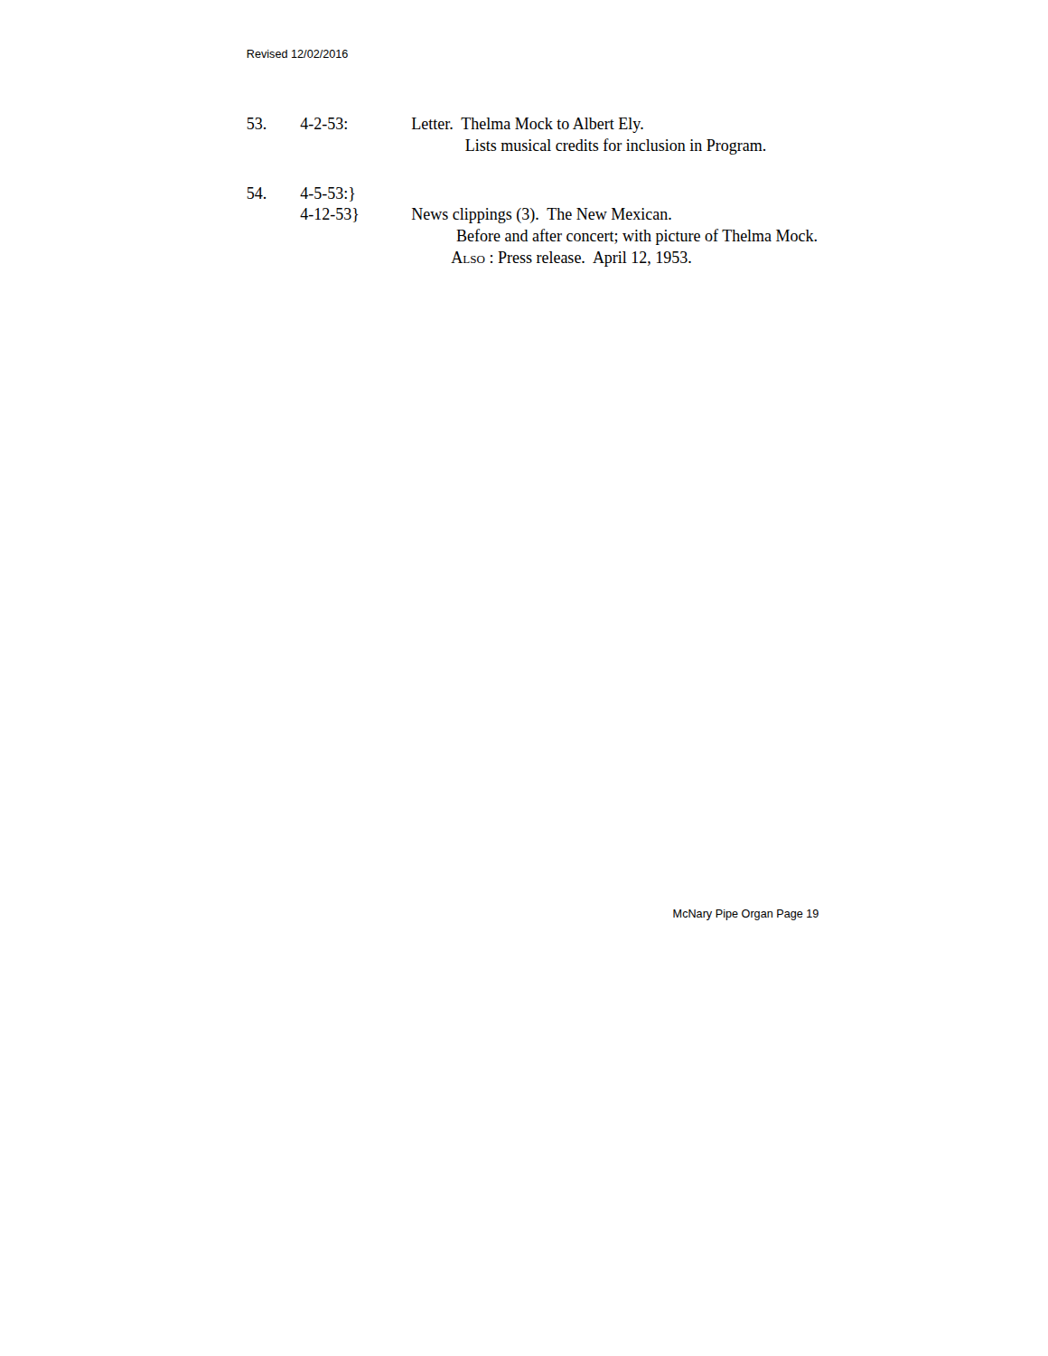Revised 12/02/2016
| 53. | 4-2-53: | Letter. Thelma Mock to Albert Ely. Lists musical credits for inclusion in Program. |
| 54. | 4-5-53:} | |
| | 4-12-53} | News clippings (3). The New Mexican. Before and after concert; with picture of Thelma Mock. Also : Press release. April 12, 1953. |
McNary Pipe Organ Page 19